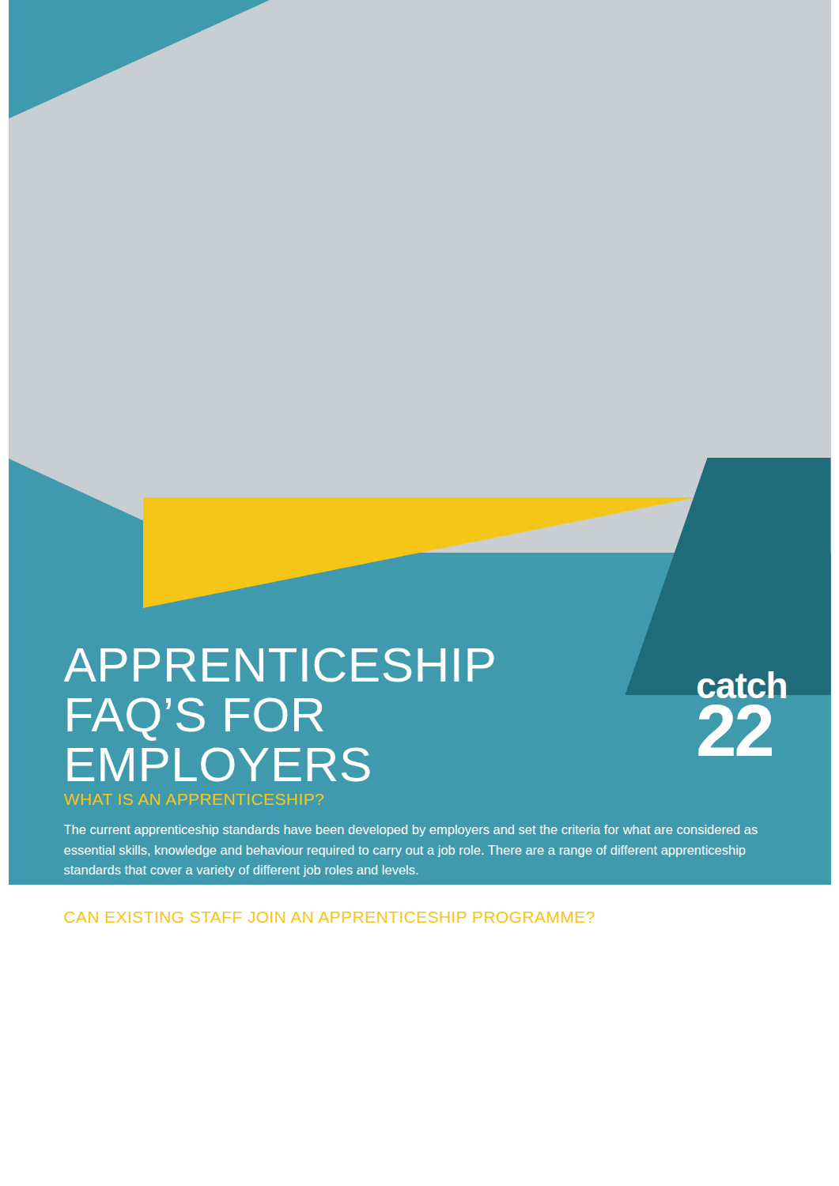Apprenticeship
FAQ’s for
Employers
catch 22
What is an apprenticeship?
The current apprenticeship standards have been developed by employers and set the criteria for what are considered as essential skills, knowledge and behaviour required to carry out a job role. There are a range of different apprenticeship standards that cover a variety of different job roles and levels.
Can existing staff join an apprenticeship programme?
Yes, provided that during the apprenticeship they will learn substantive new skills. Rules around 20% off the job training still apply and this will need to be considered when choosing the apprenticeship route as an option.